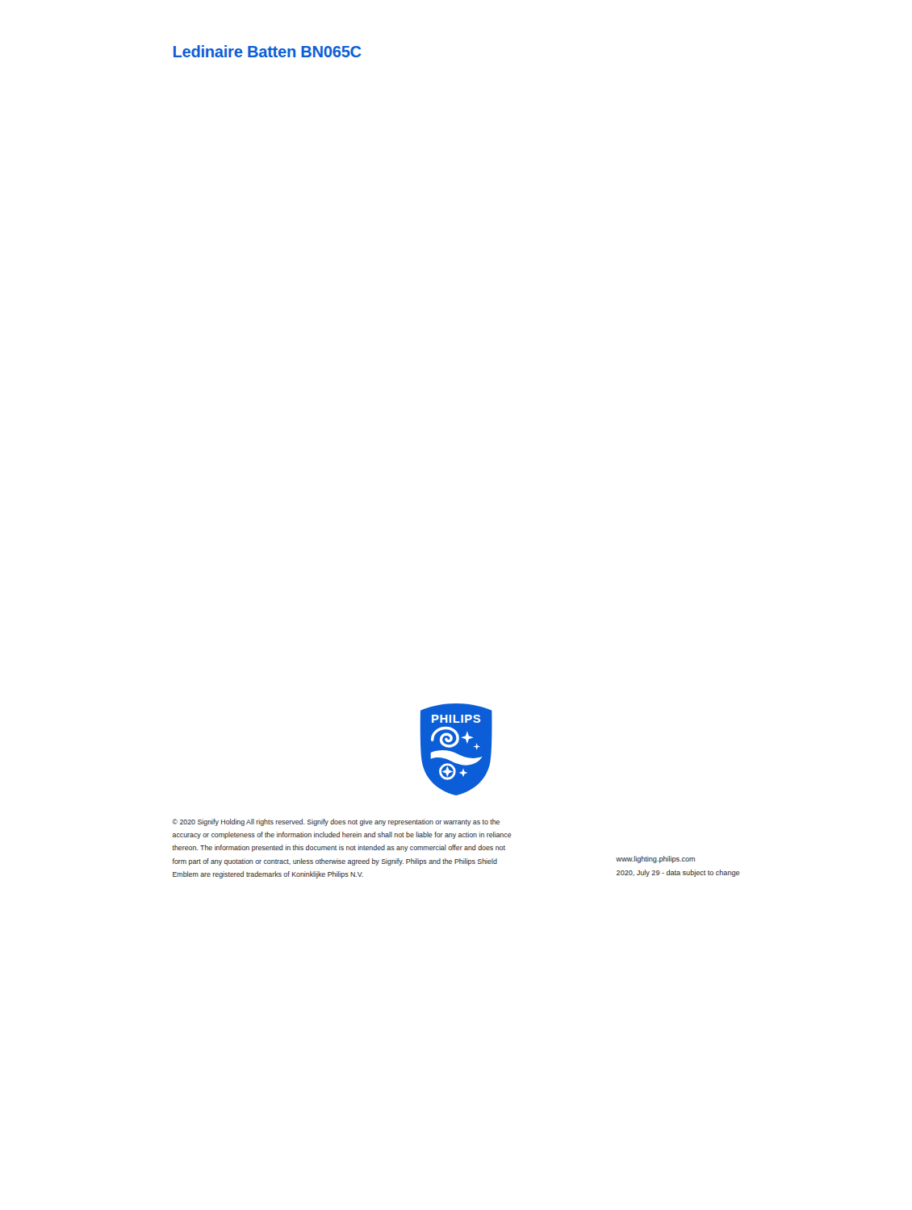Ledinaire Batten BN065C
PHILIPS
© 2020 Signify Holding All rights reserved. Signify does not give any representation or warranty as to the accuracy or completeness of the information included herein and shall not be liable for any action in reliance thereon. The information presented in this document is not intended as any commercial offer and does not form part of any quotation or contract, unless otherwise agreed by Signify. Philips and the Philips Shield Emblem are registered trademarks of Koninklijke Philips N.V.
www.lighting.philips.com
2020, July 29 - data subject to change